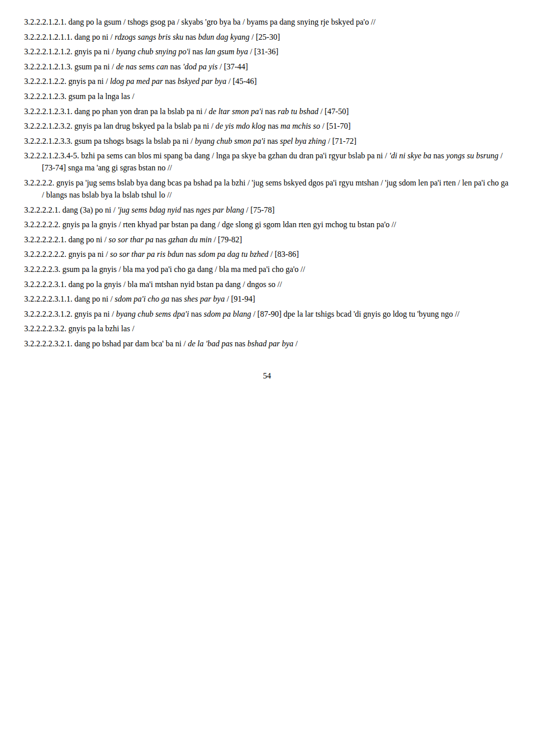3.2.2.2.1.2.1. dang po la gsum / tshogs gsog pa / skyabs 'gro bya ba / byams pa dang snying rje bskyed pa'o //
3.2.2.2.1.2.1.1. dang po ni / rdzogs sangs bris sku nas bdun dag kyang / [25-30]
3.2.2.2.1.2.1.2. gnyis pa ni / byang chub snying po'i nas lan gsum bya / [31-36]
3.2.2.2.1.2.1.3. gsum pa ni / de nas sems can nas 'dod pa yis / [37-44]
3.2.2.2.1.2.2. gnyis pa ni / ldog pa med par nas bskyed par bya / [45-46]
3.2.2.2.1.2.3. gsum pa la lnga las /
3.2.2.2.1.2.3.1. dang po phan yon dran pa la bslab pa ni / de ltar smon pa'i nas rab tu bshad / [47-50]
3.2.2.2.1.2.3.2. gnyis pa lan drug bskyed pa la bslab pa ni / de yis mdo klog nas ma mchis so / [51-70]
3.2.2.2.1.2.3.3. gsum pa tshogs bsags la bslab pa ni / byang chub smon pa'i nas spel bya zhing / [71-72]
3.2.2.2.1.2.3.4-5. bzhi pa sems can blos mi spang ba dang / lnga pa skye ba gzhan du dran pa'i rgyur bslab pa ni / 'di ni skye ba nas yongs su bsrung / [73-74] snga ma 'ang gi sgras bstan no //
3.2.2.2.2. gnyis pa 'jug sems bslab bya dang bcas pa bshad pa la bzhi / 'jug sems bskyed dgos pa'i rgyu mtshan / 'jug sdom len pa'i rten / len pa'i cho ga / blangs nas bslab bya la bslab tshul lo //
3.2.2.2.2.1. dang (3a) po ni / 'jug sems bdag nyid nas nges par blang / [75-78]
3.2.2.2.2.2. gnyis pa la gnyis / rten khyad par bstan pa dang / dge slong gi sgom ldan rten gyi mchog tu bstan pa'o //
3.2.2.2.2.2.1. dang po ni / so sor thar pa nas gzhan du min / [79-82]
3.2.2.2.2.2.2. gnyis pa ni / so sor thar pa ris bdun nas sdom pa dag tu bzhed / [83-86]
3.2.2.2.2.3. gsum pa la gnyis / bla ma yod pa'i cho ga dang / bla ma med pa'i cho ga'o //
3.2.2.2.2.3.1. dang po la gnyis / bla ma'i mtshan nyid bstan pa dang / dngos so //
3.2.2.2.2.3.1.1. dang po ni / sdom pa'i cho ga nas shes par bya / [91-94]
3.2.2.2.2.3.1.2. gnyis pa ni / byang chub sems dpa'i nas sdom pa blang / [87-90] dpe la lar tshigs bcad 'di gnyis go ldog tu 'byung ngo //
3.2.2.2.2.3.2. gnyis pa la bzhi las /
3.2.2.2.2.3.2.1. dang po bshad par dam bca' ba ni / de la 'bad pas nas bshad par bya /
54